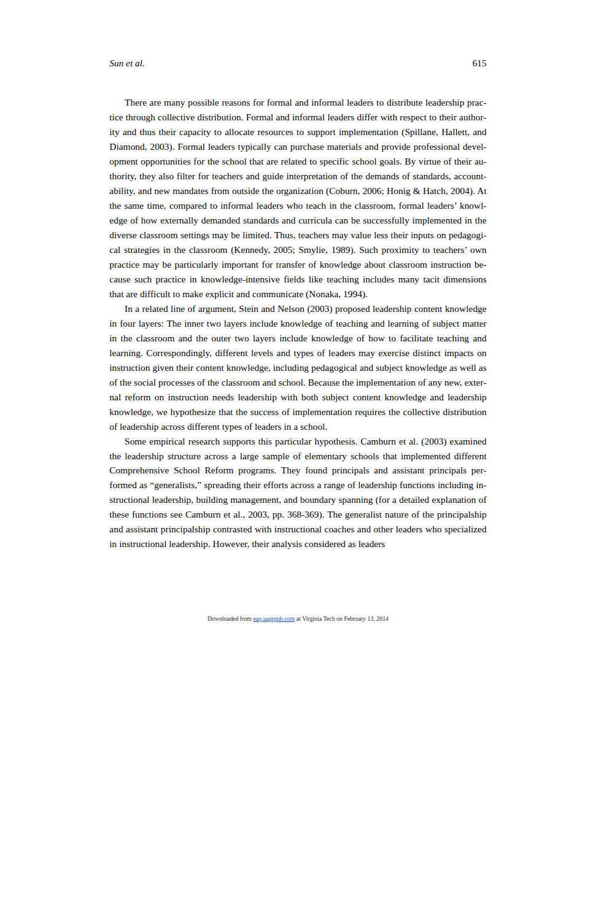Sun et al. 615
There are many possible reasons for formal and informal leaders to distribute leadership practice through collective distribution. Formal and informal leaders differ with respect to their authority and thus their capacity to allocate resources to support implementation (Spillane, Hallett, and Diamond, 2003). Formal leaders typically can purchase materials and provide professional development opportunities for the school that are related to specific school goals. By virtue of their authority, they also filter for teachers and guide interpretation of the demands of standards, accountability, and new mandates from outside the organization (Coburn, 2006; Honig & Hatch, 2004). At the same time, compared to informal leaders who teach in the classroom, formal leaders’ knowledge of how externally demanded standards and curricula can be successfully implemented in the diverse classroom settings may be limited. Thus, teachers may value less their inputs on pedagogical strategies in the classroom (Kennedy, 2005; Smylie, 1989). Such proximity to teachers’ own practice may be particularly important for transfer of knowledge about classroom instruction because such practice in knowledge-intensive fields like teaching includes many tacit dimensions that are difficult to make explicit and communicate (Nonaka, 1994).
In a related line of argument, Stein and Nelson (2003) proposed leadership content knowledge in four layers: The inner two layers include knowledge of teaching and learning of subject matter in the classroom and the outer two layers include knowledge of how to facilitate teaching and learning. Correspondingly, different levels and types of leaders may exercise distinct impacts on instruction given their content knowledge, including pedagogical and subject knowledge as well as of the social processes of the classroom and school. Because the implementation of any new, external reform on instruction needs leadership with both subject content knowledge and leadership knowledge, we hypothesize that the success of implementation requires the collective distribution of leadership across different types of leaders in a school.
Some empirical research supports this particular hypothesis. Camburn et al. (2003) examined the leadership structure across a large sample of elementary schools that implemented different Comprehensive School Reform programs. They found principals and assistant principals performed as “generalists,” spreading their efforts across a range of leadership functions including instructional leadership, building management, and boundary spanning (for a detailed explanation of these functions see Camburn et al., 2003, pp. 368-369). The generalist nature of the principalship and assistant principalship contrasted with instructional coaches and other leaders who specialized in instructional leadership. However, their analysis considered as leaders
Downloaded from eaq.sagepub.com at Virginia Tech on February 13, 2014